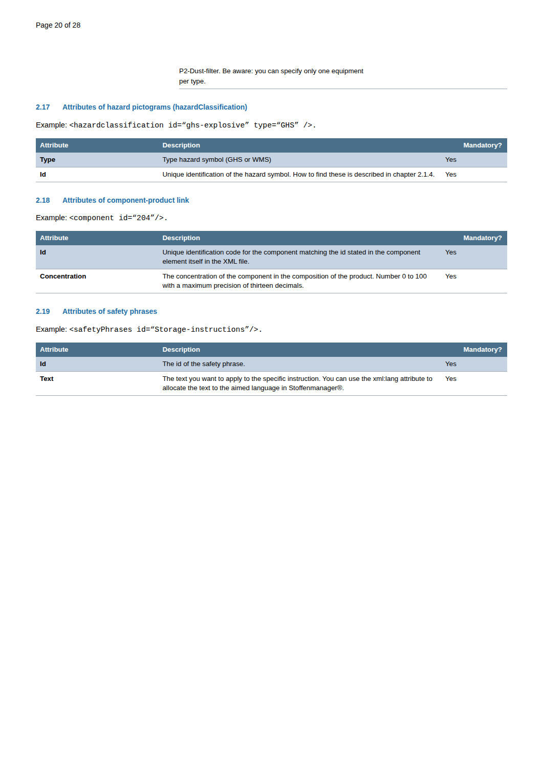Page 20 of 28
P2-Dust-filter. Be aware: you can specify only one equipment
per type.
2.17 Attributes of hazard pictograms (hazardClassification)
Example: <hazardclassification id=“ghs-explosive” type=“GHS” />.
| Attribute | Description | Mandatory? |
| --- | --- | --- |
| Type | Type hazard symbol (GHS or WMS) | Yes |
| Id | Unique identification of the hazard symbol. How to find these is described in chapter 2.1.4. | Yes |
2.18 Attributes of component-product link
Example: <component id=“204”/>.
| Attribute | Description | Mandatory? |
| --- | --- | --- |
| Id | Unique identification code for the component matching the id stated in the component element itself in the XML file. | Yes |
| Concentration | The concentration of the component in the composition of the product. Number 0 to 100 with a maximum precision of thirteen decimals. | Yes |
2.19 Attributes of safety phrases
Example: <safetyPhrases id=“Storage-instructions”/>.
| Attribute | Description | Mandatory? |
| --- | --- | --- |
| Id | The id of the safety phrase. | Yes |
| Text | The text you want to apply to the specific instruction. You can use the xml:lang attribute to allocate the text to the aimed language in Stoffenmanager®. | Yes |